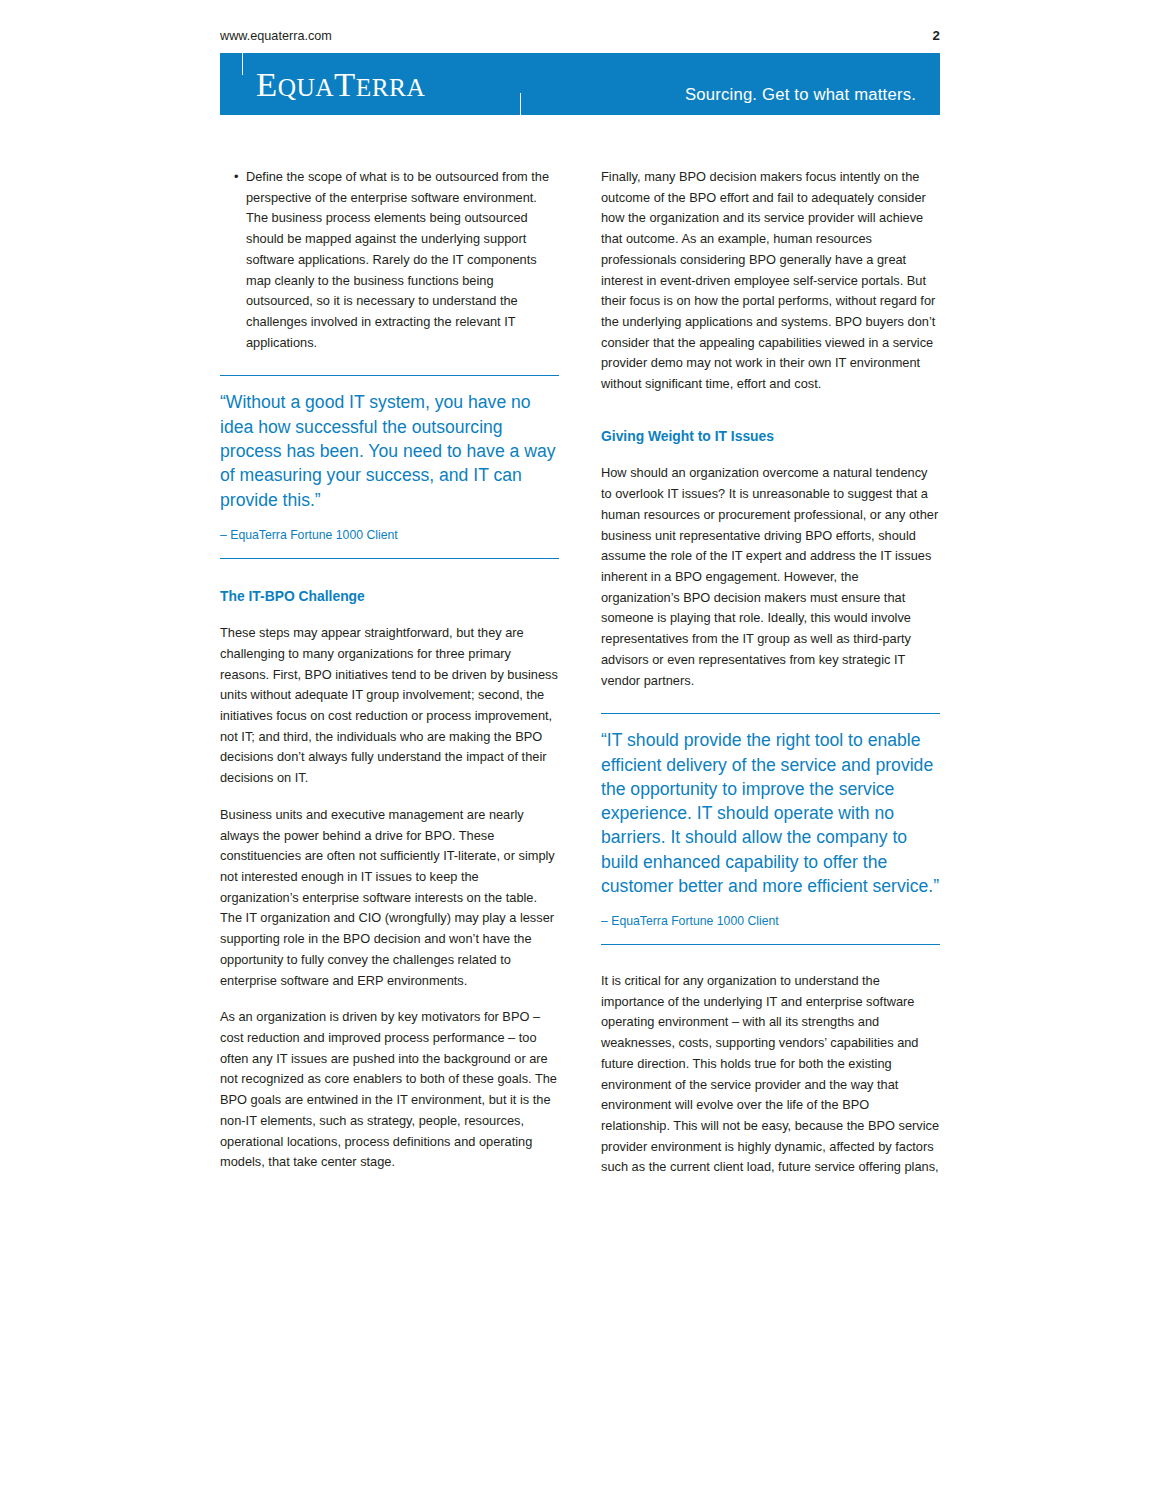www.equaterra.com 2
EQUATERRA
Sourcing. Get to what matters.
Define the scope of what is to be outsourced from the perspective of the enterprise software environment. The business process elements being outsourced should be mapped against the underlying support software applications. Rarely do the IT components map cleanly to the business functions being outsourced, so it is necessary to understand the challenges involved in extracting the relevant IT applications.
“Without a good IT system, you have no idea how successful the outsourcing process has been. You need to have a way of measuring your success, and IT can provide this.”
– EquaTerra Fortune 1000 Client
The IT-BPO Challenge
These steps may appear straightforward, but they are challenging to many organizations for three primary reasons. First, BPO initiatives tend to be driven by business units without adequate IT group involvement; second, the initiatives focus on cost reduction or process improvement, not IT; and third, the individuals who are making the BPO decisions don’t always fully understand the impact of their decisions on IT.
Business units and executive management are nearly always the power behind a drive for BPO. These constituencies are often not sufficiently IT-literate, or simply not interested enough in IT issues to keep the organization’s enterprise software interests on the table. The IT organization and CIO (wrongfully) may play a lesser supporting role in the BPO decision and won’t have the opportunity to fully convey the challenges related to enterprise software and ERP environments.
As an organization is driven by key motivators for BPO – cost reduction and improved process performance – too often any IT issues are pushed into the background or are not recognized as core enablers to both of these goals. The BPO goals are entwined in the IT environment, but it is the non-IT elements, such as strategy, people, resources, operational locations, process definitions and operating models, that take center stage.
Finally, many BPO decision makers focus intently on the outcome of the BPO effort and fail to adequately consider how the organization and its service provider will achieve that outcome. As an example, human resources professionals considering BPO generally have a great interest in event-driven employee self-service portals. But their focus is on how the portal performs, without regard for the underlying applications and systems. BPO buyers don’t consider that the appealing capabilities viewed in a service provider demo may not work in their own IT environment without significant time, effort and cost.
Giving Weight to IT Issues
How should an organization overcome a natural tendency to overlook IT issues? It is unreasonable to suggest that a human resources or procurement professional, or any other business unit representative driving BPO efforts, should assume the role of the IT expert and address the IT issues inherent in a BPO engagement. However, the organization’s BPO decision makers must ensure that someone is playing that role. Ideally, this would involve representatives from the IT group as well as third-party advisors or even representatives from key strategic IT vendor partners.
“IT should provide the right tool to enable efficient delivery of the service and provide the opportunity to improve the service experience. IT should operate with no barriers. It should allow the company to build enhanced capability to offer the customer better and more efficient service.”
– EquaTerra Fortune 1000 Client
It is critical for any organization to understand the importance of the underlying IT and enterprise software operating environment – with all its strengths and weaknesses, costs, supporting vendors’ capabilities and future direction. This holds true for both the existing environment of the service provider and the way that environment will evolve over the life of the BPO relationship. This will not be easy, because the BPO service provider environment is highly dynamic, affected by factors such as the current client load, future service offering plans,